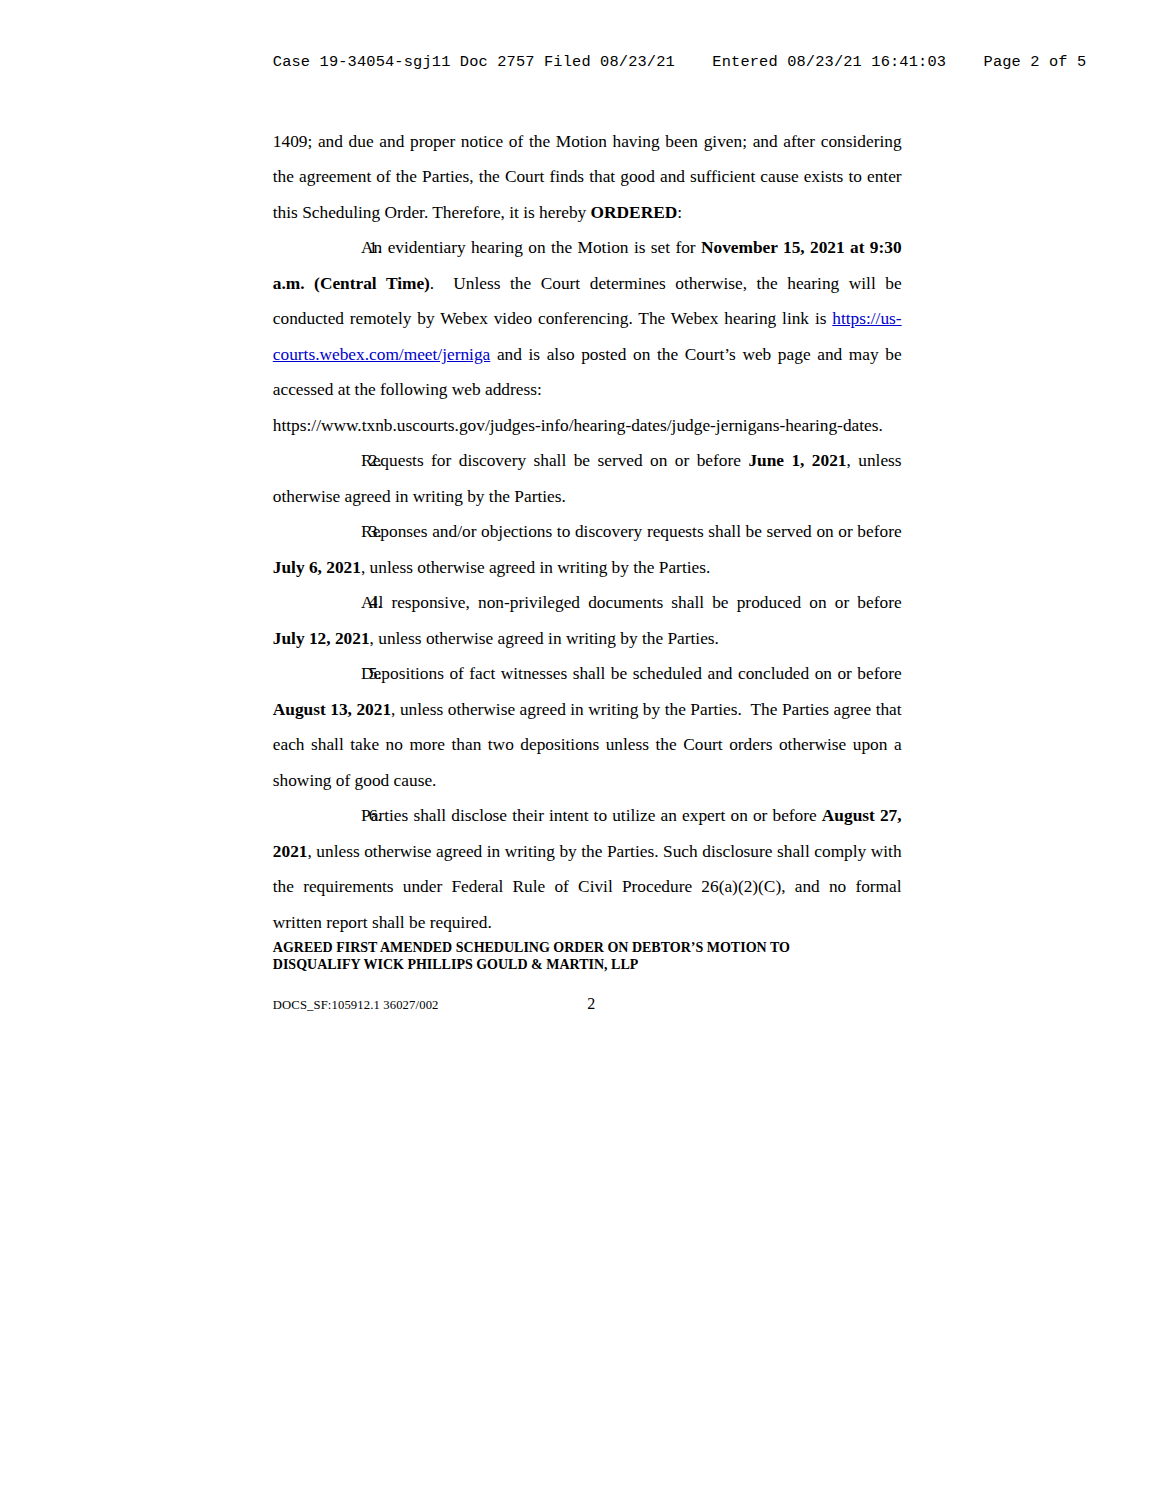Case 19-34054-sgj11 Doc 2757 Filed 08/23/21 Entered 08/23/21 16:41:03 Page 2 of 5
1409; and due and proper notice of the Motion having been given; and after considering the agreement of the Parties, the Court finds that good and sufficient cause exists to enter this Scheduling Order. Therefore, it is hereby ORDERED:
1. An evidentiary hearing on the Motion is set for November 15, 2021 at 9:30 a.m. (Central Time). Unless the Court determines otherwise, the hearing will be conducted remotely by Webex video conferencing. The Webex hearing link is https://us-courts.webex.com/meet/jerniga and is also posted on the Court’s web page and may be accessed at the following web address:
https://www.txnb.uscourts.gov/judges-info/hearing-dates/judge-jernigans-hearing-dates.
2. Requests for discovery shall be served on or before June 1, 2021, unless otherwise agreed in writing by the Parties.
3. Reponses and/or objections to discovery requests shall be served on or before July 6, 2021, unless otherwise agreed in writing by the Parties.
4. All responsive, non-privileged documents shall be produced on or before July 12, 2021, unless otherwise agreed in writing by the Parties.
5. Depositions of fact witnesses shall be scheduled and concluded on or before August 13, 2021, unless otherwise agreed in writing by the Parties. The Parties agree that each shall take no more than two depositions unless the Court orders otherwise upon a showing of good cause.
6. Parties shall disclose their intent to utilize an expert on or before August 27, 2021, unless otherwise agreed in writing by the Parties. Such disclosure shall comply with the requirements under Federal Rule of Civil Procedure 26(a)(2)(C), and no formal written report shall be required.
AGREED FIRST AMENDED SCHEDULING ORDER ON DEBTOR’S MOTION TO
DISQUALIFY WICK PHILLIPS GOULD & MARTIN, LLP
DOCS_SF:105912.1 36027/002 2